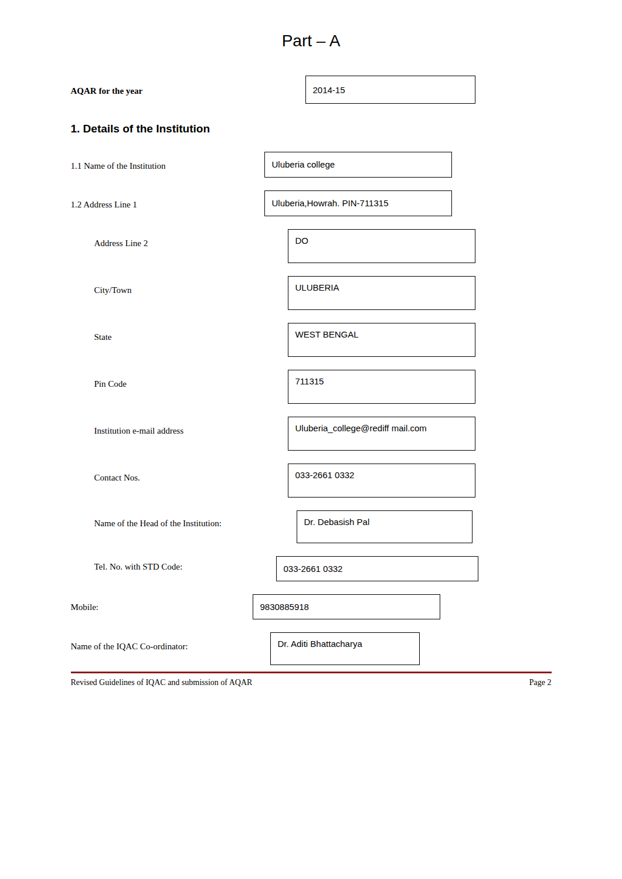Part – A
AQAR for the year
2014-15
1. Details of the Institution
1.1 Name of the Institution
Uluberia college
1.2 Address Line 1
Uluberia,Howrah. PIN-711315
Address Line 2
DO
City/Town
ULUBERIA
State
WEST BENGAL
Pin Code
711315
Institution e-mail address
Uluberia_college@rediff mail.com
Contact Nos.
033-2661 0332
Name of the Head of the Institution:
Dr. Debasish Pal
Tel. No. with STD Code:
033-2661 0332
Mobile:
9830885918
Name of the IQAC Co-ordinator:
Dr. Aditi Bhattacharya
Revised Guidelines of IQAC and submission of AQAR
Page 2